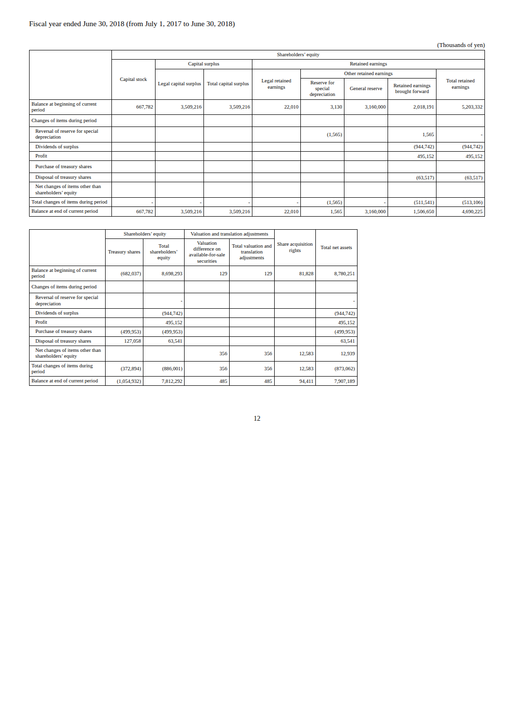Fiscal year ended June 30, 2018 (from July 1, 2017 to June 30, 2018)
(Thousands of yen)
| | Shareholders’ equity |
| --- | --- |
| Capital stock | Capital surplus | Retained earnings |
| Legal capital surplus | Total capital surplus | Legal retained earnings | Other retained earnings | Total retained earnings |
| Reserve for special depreciation | General reserve | Retained earnings brought forward |
| Balance at beginning of current period | 667,782 | 3,509,216 | 3,509,216 | 22,010 | 3,130 | 3,160,000 | 2,018,191 | 5,203,332 |
| Changes of items during period | | | | | | | | |
| Reversal of reserve for special depreciation | | | | | (1,565) | | 1,565 | - |
| Dividends of surplus | | | | | | | (944,742) | (944,742) |
| Profit | | | | | | | 495,152 | 495,152 |
| Purchase of treasury shares | | | | | | | | |
| Disposal of treasury shares | | | | | | | (63,517) | (63,517) |
| Net changes of items other than shareholders’ equity | | | | | | | | |
| Total changes of items during period | - | - | - | - | (1,565) | - | (511,541) | (513,106) |
| Balance at end of current period | 667,782 | 3,509,216 | 3,509,216 | 22,010 | 1,565 | 3,160,000 | 1,506,650 | 4,690,225 |
| | Shareholders’ equity | Valuation and translation adjustments | Share acquisition rights | Total net assets |
| --- | --- | --- | --- | --- |
| Treasury shares | Total shareholders’ equity | Valuation difference on available-for-sale securities | Total valuation and translation adjustments |
| Balance at beginning of current period | (682,037) | 8,698,293 | 129 | 129 | 81,828 | 8,780,251 |
| Changes of items during period | | | | | | |
| Reversal of reserve for special depreciation | | - | | | | - |
| Dividends of surplus | | (944,742) | | | | (944,742) |
| Profit | | 495,152 | | | | 495,152 |
| Purchase of treasury shares | (499,953) | (499,953) | | | | (499,953) |
| Disposal of treasury shares | 127,058 | 63,541 | | | | 63,541 |
| Net changes of items other than shareholders’ equity | | | 356 | 356 | 12,583 | 12,939 |
| Total changes of items during period | (372,894) | (886,001) | 356 | 356 | 12,583 | (873,062) |
| Balance at end of current period | (1,054,932) | 7,812,292 | 485 | 485 | 94,411 | 7,907,189 |
12